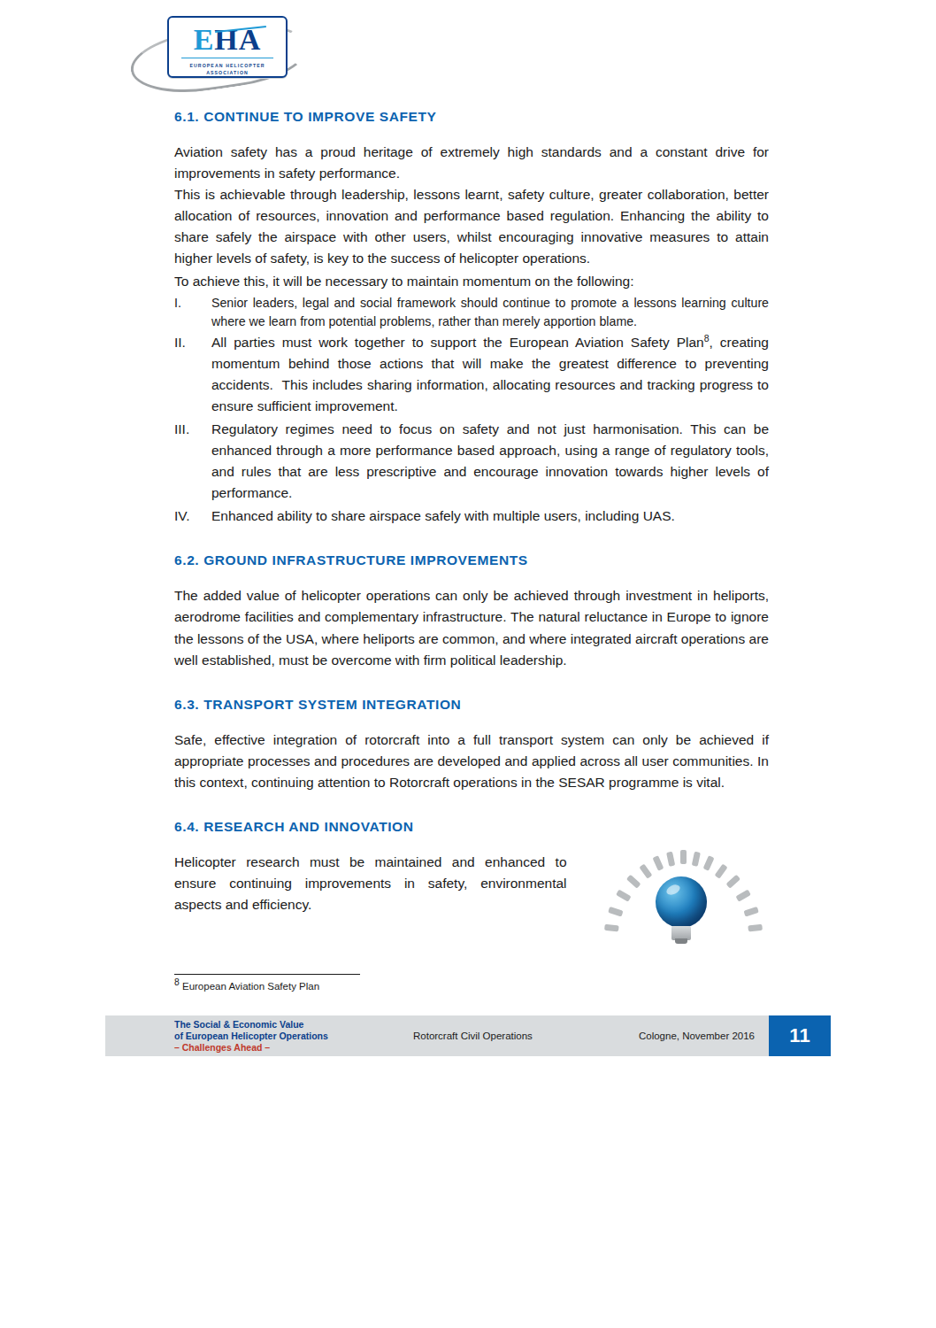EHA
EUROPEAN HELICOPTER ASSOCIATION
6.1. Continue to improve safety
Aviation safety has a proud heritage of extremely high standards and a constant drive for improvements in safety performance.
This is achievable through leadership, lessons learnt, safety culture, greater collaboration, better allocation of resources, innovation and performance based regulation. Enhancing the ability to share safely the airspace with other users, whilst encouraging innovative measures to attain higher levels of safety, is key to the success of helicopter operations.
To achieve this, it will be necessary to maintain momentum on the following:
I. Senior leaders, legal and social framework should continue to promote a lessons learning culture where we learn from potential problems, rather than merely apportion blame.
II. All parties must work together to support the European Aviation Safety Plan8, creating momentum behind those actions that will make the greatest difference to preventing accidents. This includes sharing information, allocating resources and tracking progress to ensure sufficient improvement.
III. Regulatory regimes need to focus on safety and not just harmonisation. This can be enhanced through a more performance based approach, using a range of regulatory tools, and rules that are less prescriptive and encourage innovation towards higher levels of performance.
IV. Enhanced ability to share airspace safely with multiple users, including UAS.
6.2. Ground infrastructure improvements
The added value of helicopter operations can only be achieved through investment in heliports, aerodrome facilities and complementary infrastructure. The natural reluctance in Europe to ignore the lessons of the USA, where heliports are common, and where integrated aircraft operations are well established, must be overcome with firm political leadership.
6.3. Transport system integration
Safe, effective integration of rotorcraft into a full transport system can only be achieved if appropriate processes and procedures are developed and applied across all user communities. In this context, continuing attention to Rotorcraft operations in the SESAR programme is vital.
6.4. Research and innovation
Helicopter research must be maintained and enhanced to ensure continuing improvements in safety, environmental aspects and efficiency.
8 European Aviation Safety Plan
The Social & Economic Value
of European Helicopter Operations
– Challenges Ahead –
Rotorcraft Civil Operations
Cologne, November 2016
11